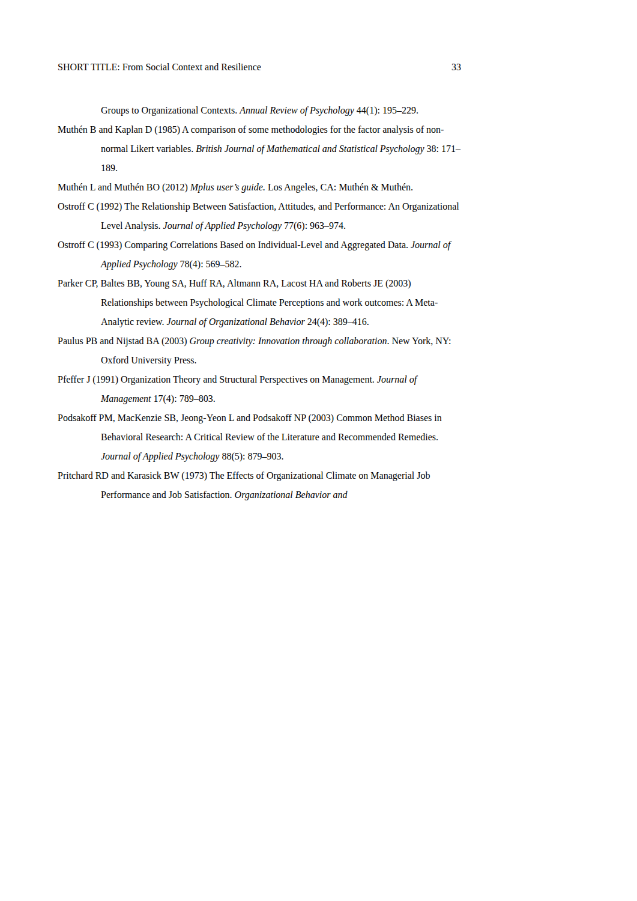SHORT TITLE: From Social Context and Resilience 33
Groups to Organizational Contexts. Annual Review of Psychology 44(1): 195–229.
Muthén B and Kaplan D (1985) A comparison of some methodologies for the factor analysis of non-normal Likert variables. British Journal of Mathematical and Statistical Psychology 38: 171–189.
Muthén L and Muthén BO (2012) Mplus user’s guide. Los Angeles, CA: Muthén & Muthén.
Ostroff C (1992) The Relationship Between Satisfaction, Attitudes, and Performance: An Organizational Level Analysis. Journal of Applied Psychology 77(6): 963–974.
Ostroff C (1993) Comparing Correlations Based on Individual-Level and Aggregated Data. Journal of Applied Psychology 78(4): 569–582.
Parker CP, Baltes BB, Young SA, Huff RA, Altmann RA, Lacost HA and Roberts JE (2003) Relationships between Psychological Climate Perceptions and work outcomes: A Meta-Analytic review. Journal of Organizational Behavior 24(4): 389–416.
Paulus PB and Nijstad BA (2003) Group creativity: Innovation through collaboration. New York, NY: Oxford University Press.
Pfeffer J (1991) Organization Theory and Structural Perspectives on Management. Journal of Management 17(4): 789–803.
Podsakoff PM, MacKenzie SB, Jeong-Yeon L and Podsakoff NP (2003) Common Method Biases in Behavioral Research: A Critical Review of the Literature and Recommended Remedies. Journal of Applied Psychology 88(5): 879–903.
Pritchard RD and Karasick BW (1973) The Effects of Organizational Climate on Managerial Job Performance and Job Satisfaction. Organizational Behavior and